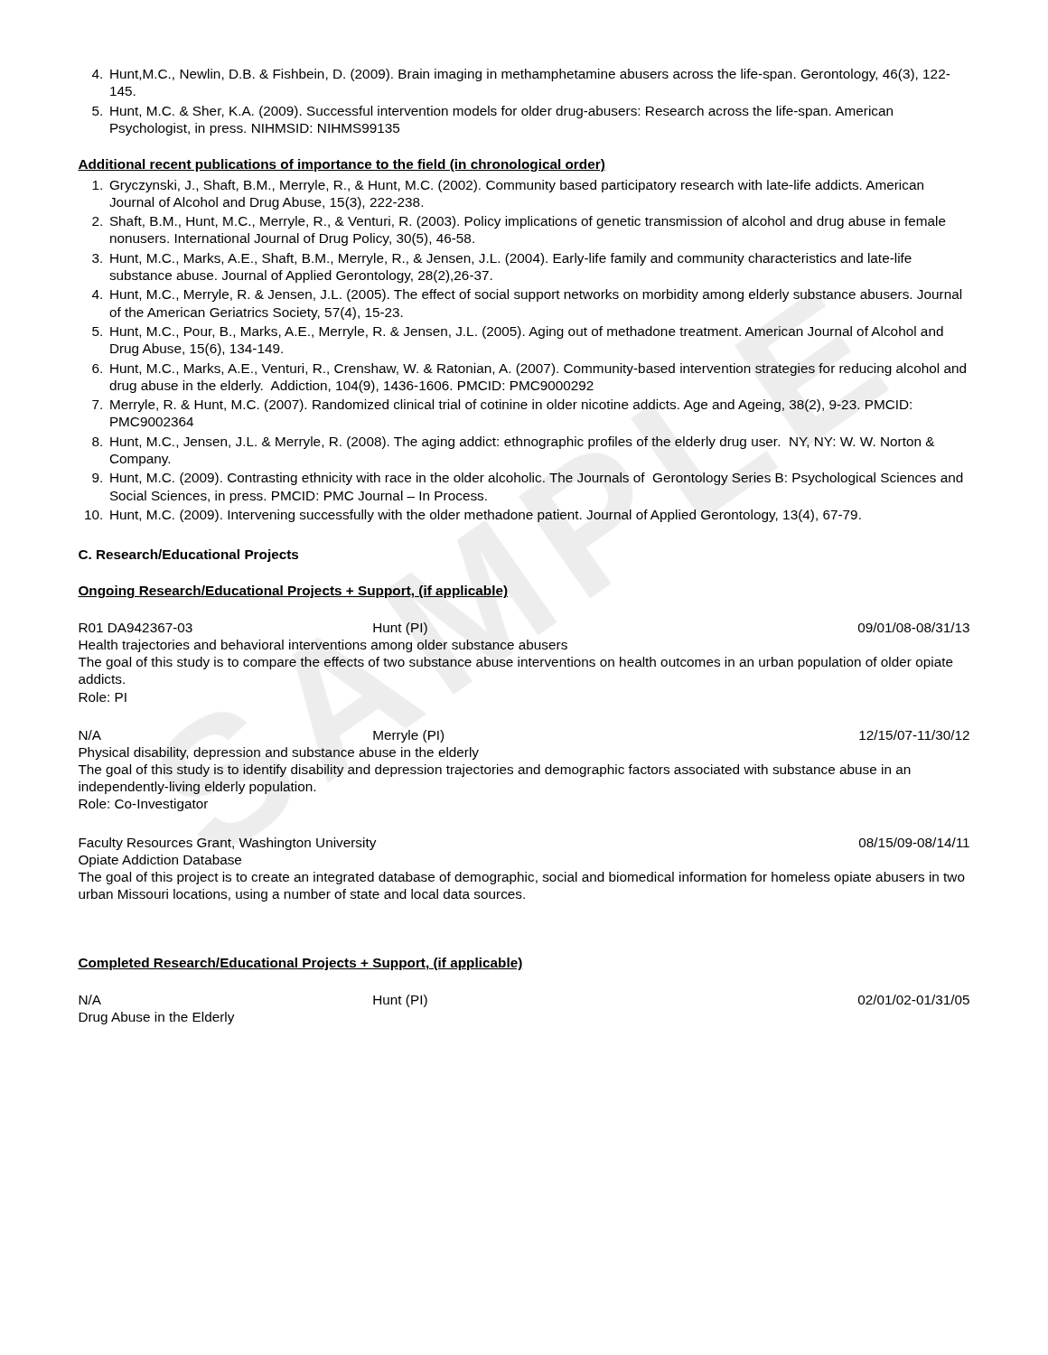SAMPLE
Hunt,M.C., Newlin, D.B. & Fishbein, D. (2009). Brain imaging in methamphetamine abusers across the life-span. Gerontology, 46(3), 122-145.
Hunt, M.C. & Sher, K.A. (2009). Successful intervention models for older drug-abusers: Research across the life-span. American Psychologist, in press. NIHMSID: NIHMS99135
Additional recent publications of importance to the field (in chronological order)
Gryczynski, J., Shaft, B.M., Merryle, R., & Hunt, M.C. (2002). Community based participatory research with late-life addicts. American Journal of Alcohol and Drug Abuse, 15(3), 222-238.
Shaft, B.M., Hunt, M.C., Merryle, R., & Venturi, R. (2003). Policy implications of genetic transmission of alcohol and drug abuse in female nonusers. International Journal of Drug Policy, 30(5), 46-58.
Hunt, M.C., Marks, A.E., Shaft, B.M., Merryle, R., & Jensen, J.L. (2004). Early-life family and community characteristics and late-life substance abuse. Journal of Applied Gerontology, 28(2),26-37.
Hunt, M.C., Merryle, R. & Jensen, J.L. (2005). The effect of social support networks on morbidity among elderly substance abusers. Journal of the American Geriatrics Society, 57(4), 15-23.
Hunt, M.C., Pour, B., Marks, A.E., Merryle, R. & Jensen, J.L. (2005). Aging out of methadone treatment. American Journal of Alcohol and Drug Abuse, 15(6), 134-149.
Hunt, M.C., Marks, A.E., Venturi, R., Crenshaw, W. & Ratonian, A. (2007). Community-based intervention strategies for reducing alcohol and drug abuse in the elderly. Addiction, 104(9), 1436-1606. PMCID: PMC9000292
Merryle, R. & Hunt, M.C. (2007). Randomized clinical trial of cotinine in older nicotine addicts. Age and Ageing, 38(2), 9-23. PMCID: PMC9002364
Hunt, M.C., Jensen, J.L. & Merryle, R. (2008). The aging addict: ethnographic profiles of the elderly drug user. NY, NY: W. W. Norton & Company.
Hunt, M.C. (2009). Contrasting ethnicity with race in the older alcoholic. The Journals of Gerontology Series B: Psychological Sciences and Social Sciences, in press. PMCID: PMC Journal – In Process.
Hunt, M.C. (2009). Intervening successfully with the older methadone patient. Journal of Applied Gerontology, 13(4), 67-79.
C. Research/Educational Projects
Ongoing Research/Educational Projects + Support, (if applicable)
R01 DA942367-03
Hunt (PI)
09/01/08-08/31/13
Health trajectories and behavioral interventions among older substance abusers
The goal of this study is to compare the effects of two substance abuse interventions on health outcomes in an urban population of older opiate addicts.
Role: PI
N/A
Merryle (PI)
12/15/07-11/30/12
Physical disability, depression and substance abuse in the elderly
The goal of this study is to identify disability and depression trajectories and demographic factors associated with substance abuse in an independently-living elderly population.
Role: Co-Investigator
Faculty Resources Grant, Washington University
08/15/09-08/14/11
Opiate Addiction Database
The goal of this project is to create an integrated database of demographic, social and biomedical information for homeless opiate abusers in two urban Missouri locations, using a number of state and local data sources.
Completed Research/Educational Projects + Support, (if applicable)
N/A
Hunt (PI)
02/01/02-01/31/05
Drug Abuse in the Elderly